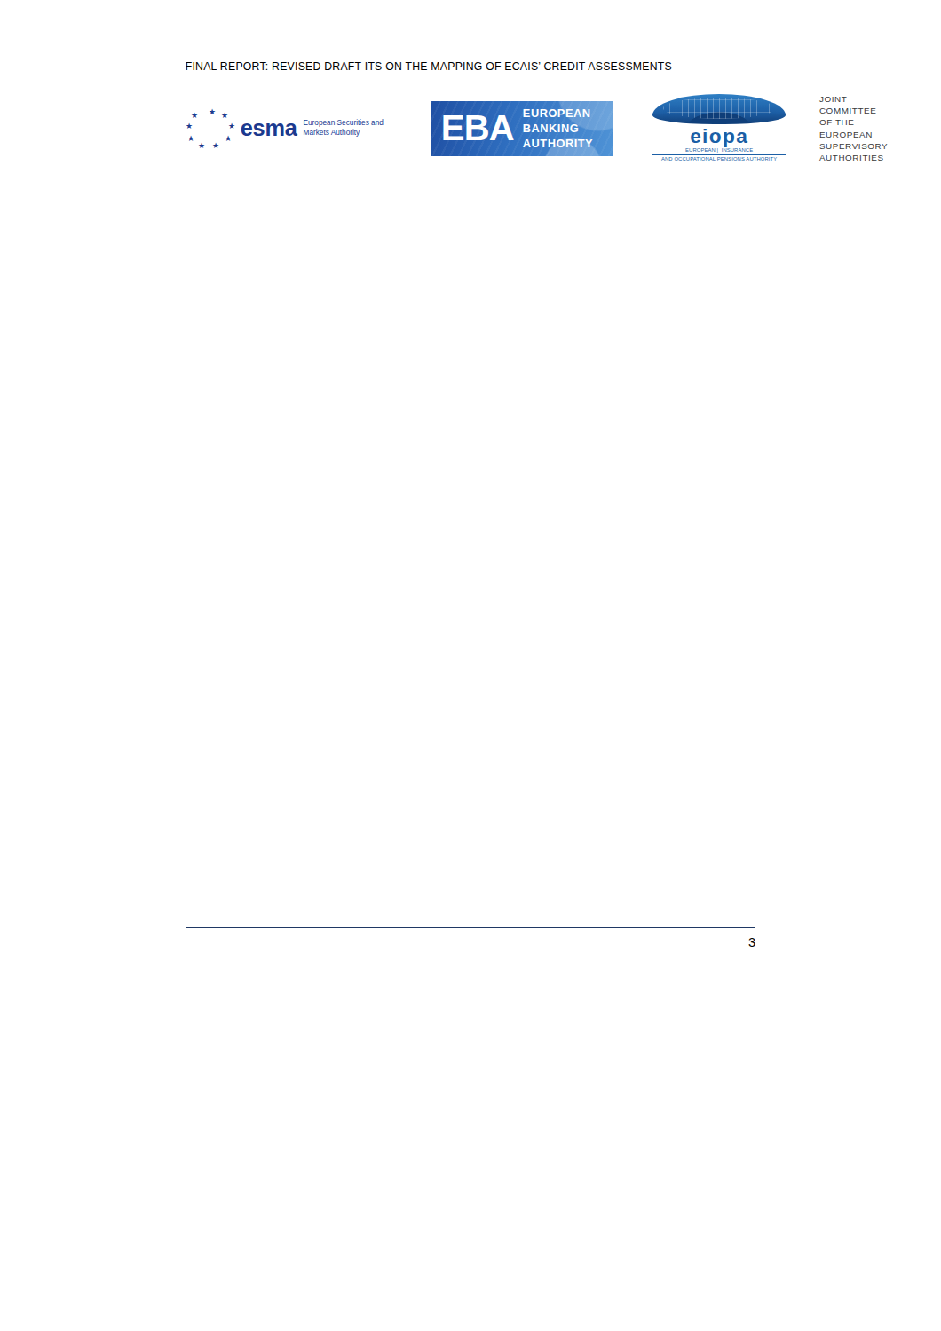FINAL REPORT: REVISED DRAFT ITS ON THE MAPPING OF ECAIS’ CREDIT ASSESSMENTS
★ ★ ★ ★ ★ ★ ★ ★ ★
esma
European Securities and
Markets Authority
EBA
EUROPEAN
BANKING
AUTHORITY
eiopa
EUROPEAN | INSURANCE AND OCCUPATIONAL PENSIONS AUTHORITY
JOINT COMMITTEE OF THE EUROPEAN
SUPERVISORY AUTHORITIES
3